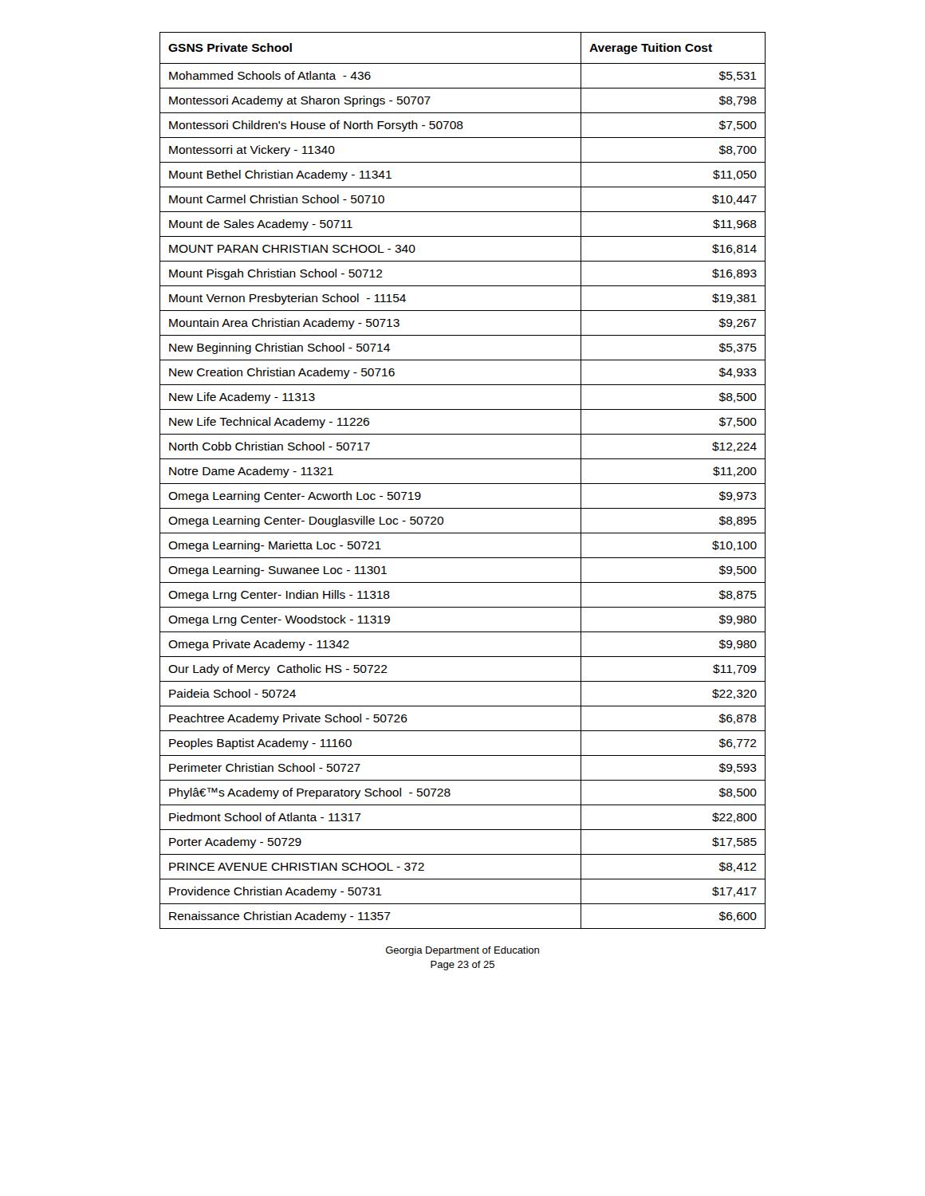| GSNS Private School | Average Tuition Cost |
| --- | --- |
| Mohammed Schools of Atlanta - 436 | $5,531 |
| Montessori Academy at Sharon Springs - 50707 | $8,798 |
| Montessori Children's House of North Forsyth - 50708 | $7,500 |
| Montessorri at Vickery - 11340 | $8,700 |
| Mount Bethel Christian Academy - 11341 | $11,050 |
| Mount Carmel Christian School - 50710 | $10,447 |
| Mount de Sales Academy - 50711 | $11,968 |
| MOUNT PARAN CHRISTIAN SCHOOL - 340 | $16,814 |
| Mount Pisgah Christian School - 50712 | $16,893 |
| Mount Vernon Presbyterian School - 11154 | $19,381 |
| Mountain Area Christian Academy - 50713 | $9,267 |
| New Beginning Christian School - 50714 | $5,375 |
| New Creation Christian Academy - 50716 | $4,933 |
| New Life Academy - 11313 | $8,500 |
| New Life Technical Academy - 11226 | $7,500 |
| North Cobb Christian School - 50717 | $12,224 |
| Notre Dame Academy - 11321 | $11,200 |
| Omega Learning Center- Acworth Loc - 50719 | $9,973 |
| Omega Learning Center- Douglasville Loc - 50720 | $8,895 |
| Omega Learning- Marietta Loc - 50721 | $10,100 |
| Omega Learning- Suwanee Loc - 11301 | $9,500 |
| Omega Lrng Center- Indian Hills - 11318 | $8,875 |
| Omega Lrng Center- Woodstock - 11319 | $9,980 |
| Omega Private Academy - 11342 | $9,980 |
| Our Lady of Mercy Catholic HS - 50722 | $11,709 |
| Paideia School - 50724 | $22,320 |
| Peachtree Academy Private School - 50726 | $6,878 |
| Peoples Baptist Academy - 11160 | $6,772 |
| Perimeter Christian School - 50727 | $9,593 |
| Phylâ€™s Academy of Preparatory School - 50728 | $8,500 |
| Piedmont School of Atlanta - 11317 | $22,800 |
| Porter Academy - 50729 | $17,585 |
| PRINCE AVENUE CHRISTIAN SCHOOL - 372 | $8,412 |
| Providence Christian Academy - 50731 | $17,417 |
| Renaissance Christian Academy - 11357 | $6,600 |
Georgia Department of Education
Page 23 of 25